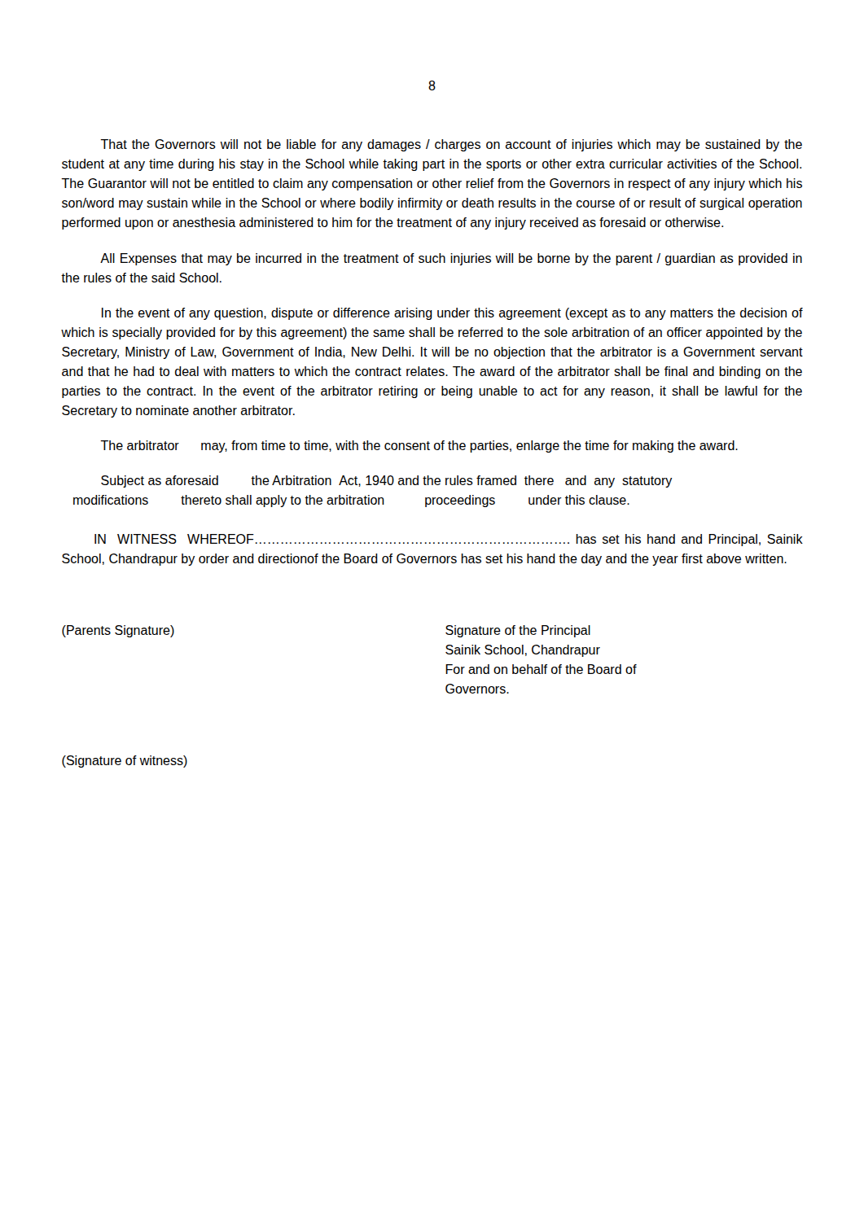8
That the Governors will not be liable for any damages / charges on account of injuries which may be sustained by the student at any time during his stay in the School while taking part in the sports or other extra curricular activities of the School. The Guarantor will not be entitled to claim any compensation or other relief from the Governors in respect of any injury which his son/word may sustain while in the School or where bodily infirmity or death results in the course of or result of surgical operation performed upon or anesthesia administered to him for the treatment of any injury received as foresaid or otherwise.
All Expenses that may be incurred in the treatment of such injuries will be borne by the parent / guardian as provided in the rules of the said School.
In the event of any question, dispute or difference arising under this agreement (except as to any matters the decision of which is specially provided for by this agreement) the same shall be referred to the sole arbitration of an officer appointed by the Secretary, Ministry of Law, Government of India, New Delhi. It will be no objection that the arbitrator is a Government servant and that he had to deal with matters to which the contract relates. The award of the arbitrator shall be final and binding on the parties to the contract. In the event of the arbitrator retiring or being unable to act for any reason, it shall be lawful for the Secretary to nominate another arbitrator.
The arbitrator may, from time to time, with the consent of the parties, enlarge the time for making the award.
Subject as aforesaid the Arbitration Act, 1940 and the rules framed there and any statutory
modifications thereto shall apply to the arbitration proceedings under this clause.
IN WITNESS WHEREOF………………………………………………………………. has set his hand and Principal, Sainik School, Chandrapur by order and direction of the Board of Governors has set his hand the day and the year first above written.
(Parents Signature)
Signature of the Principal
Sainik School, Chandrapur
For and on behalf of the Board of
Governors.
(Signature of witness)